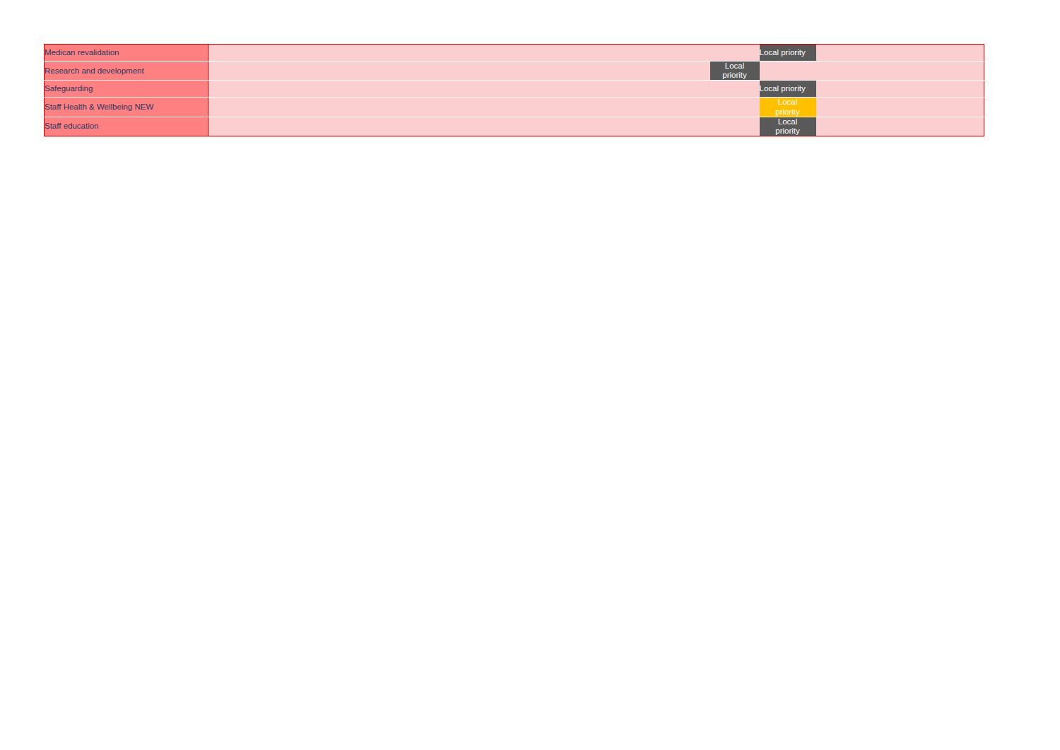| Medican revalidation | | | Local priority | |
| Research and development | | Local priority | | |
| Safeguarding | | | Local priority | |
| Staff Health & Wellbeing NEW | | | Local priority | |
| Staff education | | | Local priority | |